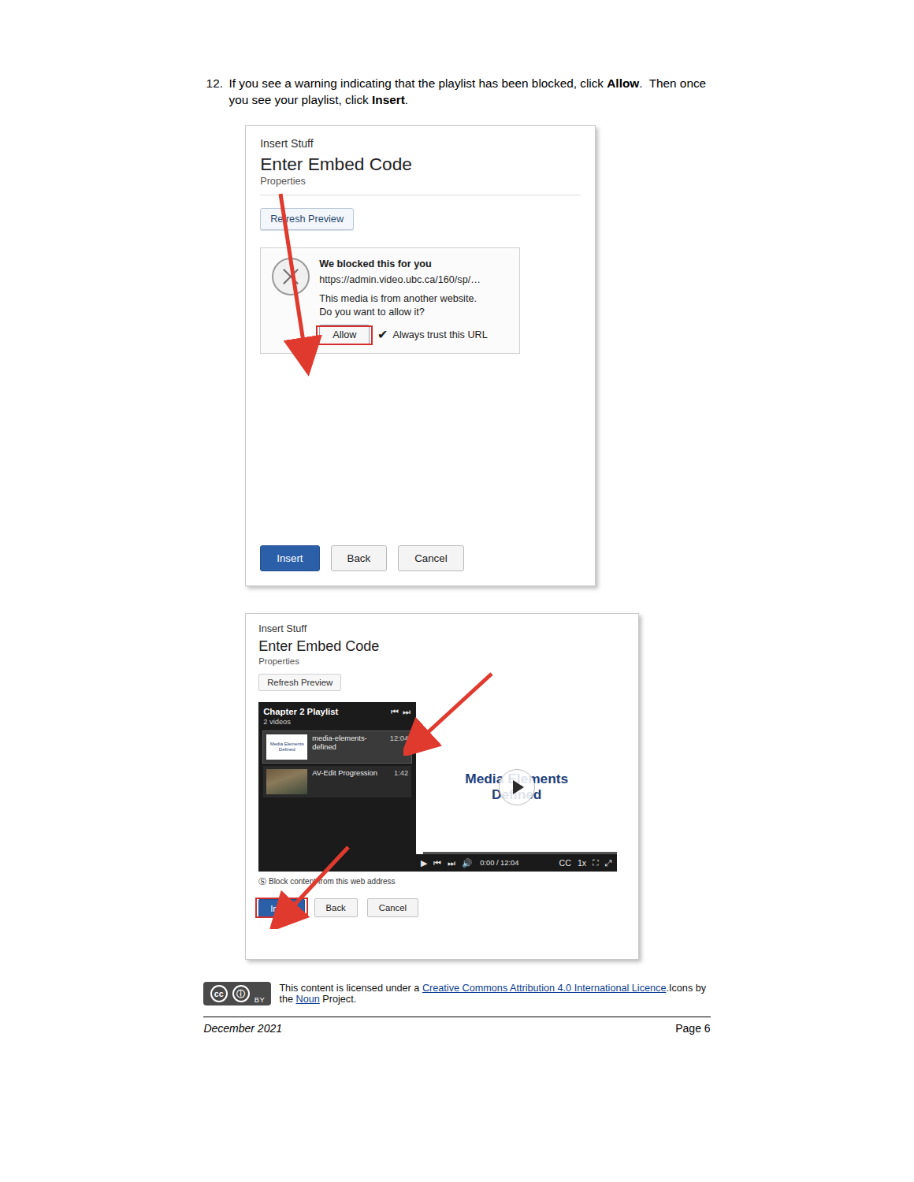12. If you see a warning indicating that the playlist has been blocked, click Allow. Then once you see your playlist, click Insert.
Insert Stuff
Enter Embed Code
Properties
Refresh Preview
We blocked this for you
https://admin.video.ubc.ca/160/sp/…
This media is from another website.
Do you want to allow it?
Allow ✔ Always trust this URL
Insert Back Cancel
Insert Stuff
Enter Embed Code
Properties
Refresh Preview
Chapter 2 Playlist
2 videos
⏮ ⏭
Media Elements
Defined
media-elements-defined 12:04
AV-Edit Progression 1:42
Media Elements
Defined
▶ ⏮ ⏭ 🔊 0:00 / 12:04 CC 1x ⛶ ⤢
Ⓢ Block content from this web address
Insert Back Cancel
cc ⓘ BY
This content is licensed under a Creative Commons Attribution 4.0 International Licence.Icons by the Noun Project.
December 2021 Page 6